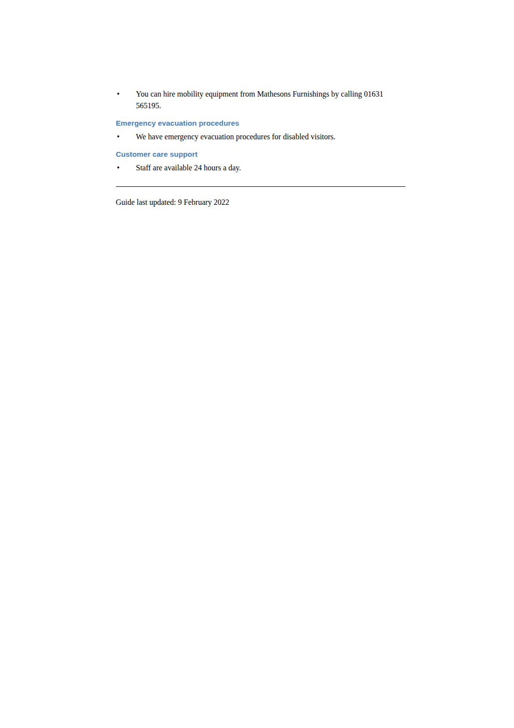You can hire mobility equipment from Mathesons Furnishings by calling 01631 565195.
Emergency evacuation procedures
We have emergency evacuation procedures for disabled visitors.
Customer care support
Staff are available 24 hours a day.
Guide last updated: 9 February 2022